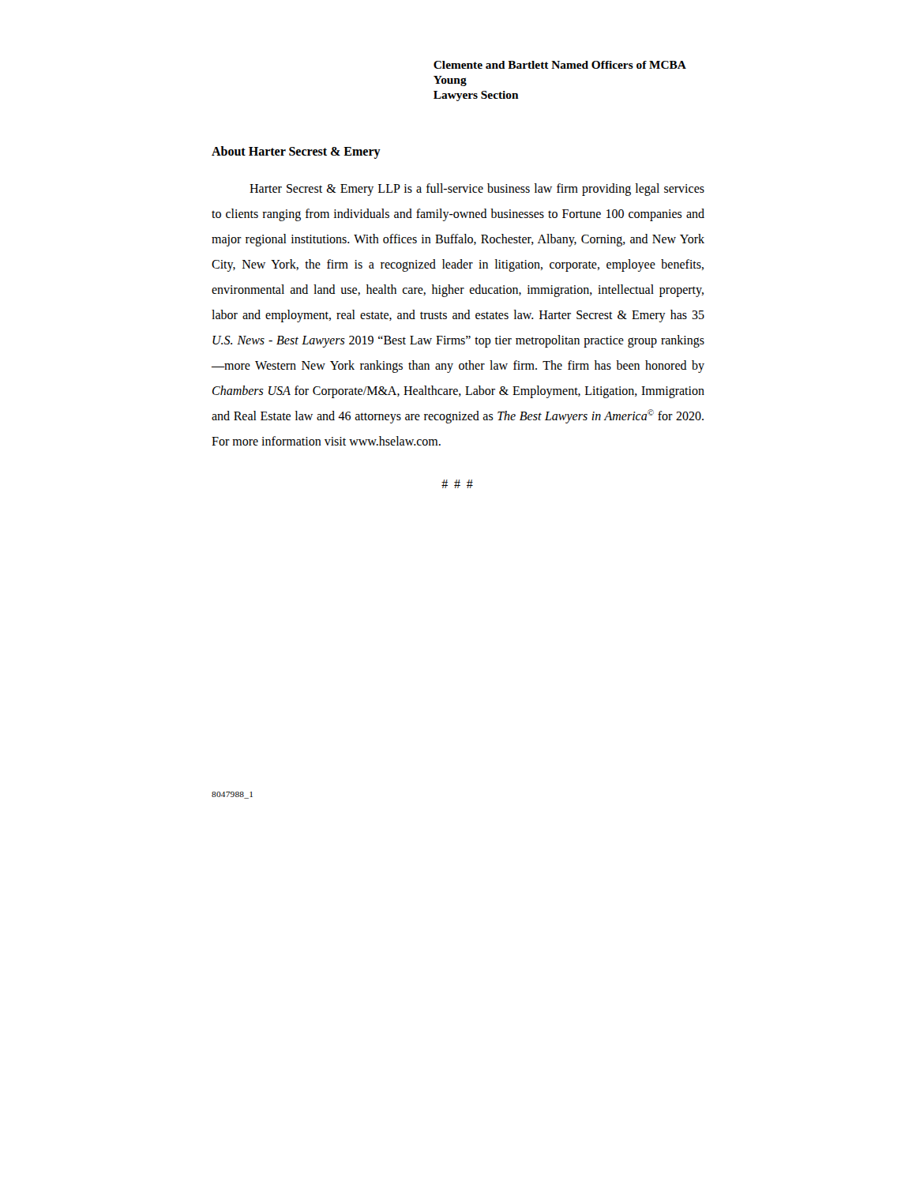Clemente and Bartlett Named Officers of MCBA Young
Lawyers Section
About Harter Secrest & Emery
Harter Secrest & Emery LLP is a full-service business law firm providing legal services to clients ranging from individuals and family-owned businesses to Fortune 100 companies and major regional institutions. With offices in Buffalo, Rochester, Albany, Corning, and New York City, New York, the firm is a recognized leader in litigation, corporate, employee benefits, environmental and land use, health care, higher education, immigration, intellectual property, labor and employment, real estate, and trusts and estates law. Harter Secrest & Emery has 35 U.S. News - Best Lawyers 2019 “Best Law Firms” top tier metropolitan practice group rankings—more Western New York rankings than any other law firm. The firm has been honored by Chambers USA for Corporate/M&A, Healthcare, Labor & Employment, Litigation, Immigration and Real Estate law and 46 attorneys are recognized as The Best Lawyers in America© for 2020. For more information visit www.hselaw.com.
# # #
8047988_1